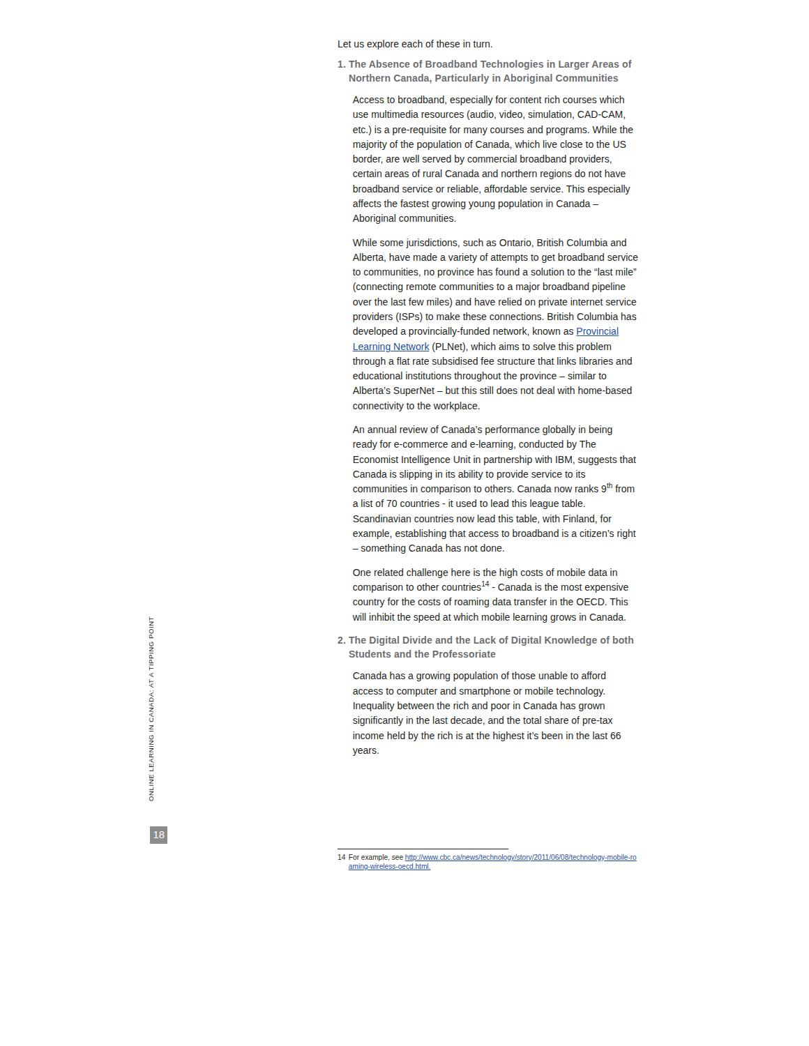ONLINE LEARNING IN CANADA: AT A TIPPING POINT
18
Let us explore each of these in turn.
1. The Absence of Broadband Technologies in Larger Areas of Northern Canada, Particularly in Aboriginal Communities
Access to broadband, especially for content rich courses which use multimedia resources (audio, video, simulation, CAD-CAM, etc.) is a pre-requisite for many courses and programs. While the majority of the population of Canada, which live close to the US border, are well served by commercial broadband providers, certain areas of rural Canada and northern regions do not have broadband service or reliable, affordable service. This especially affects the fastest growing young population in Canada – Aboriginal communities.
While some jurisdictions, such as Ontario, British Columbia and Alberta, have made a variety of attempts to get broadband service to communities, no province has found a solution to the “last mile” (connecting remote communities to a major broadband pipeline over the last few miles) and have relied on private internet service providers (ISPs) to make these connections. British Columbia has developed a provincially-funded network, known as Provincial Learning Network (PLNet), which aims to solve this problem through a flat rate subsidised fee structure that links libraries and educational institutions throughout the province – similar to Alberta’s SuperNet – but this still does not deal with home-based connectivity to the workplace.
An annual review of Canada’s performance globally in being ready for e-commerce and e-learning, conducted by The Economist Intelligence Unit in partnership with IBM, suggests that Canada is slipping in its ability to provide service to its communities in comparison to others. Canada now ranks 9th from a list of 70 countries - it used to lead this league table. Scandinavian countries now lead this table, with Finland, for example, establishing that access to broadband is a citizen’s right – something Canada has not done.
One related challenge here is the high costs of mobile data in comparison to other countries14 - Canada is the most expensive country for the costs of roaming data transfer in the OECD. This will inhibit the speed at which mobile learning grows in Canada.
2. The Digital Divide and the Lack of Digital Knowledge of both Students and the Professoriate
Canada has a growing population of those unable to afford access to computer and smartphone or mobile technology. Inequality between the rich and poor in Canada has grown significantly in the last decade, and the total share of pre-tax income held by the rich is at the highest it’s been in the last 66 years.
14 For example, see http://www.cbc.ca/news/technology/story/2011/06/08/technology-mobile-roaming-wireless-oecd.html.